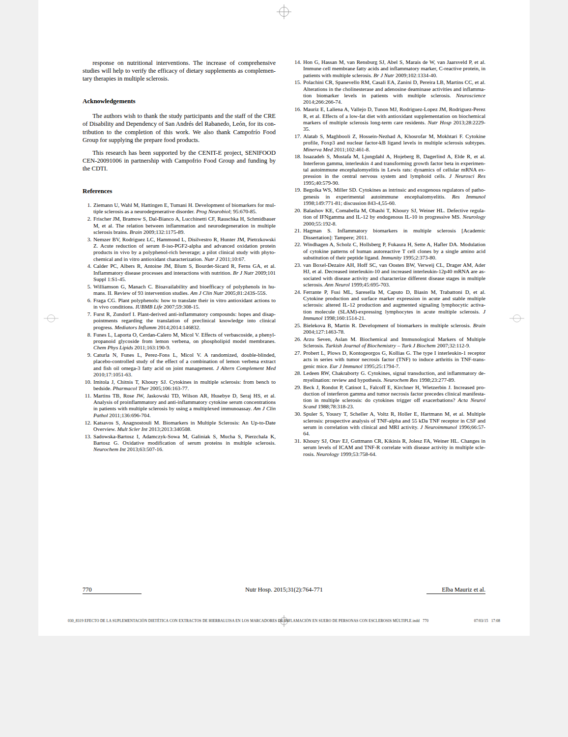response on nutritional interventions. The increase of comprehensive studies will help to verify the efficacy of dietary supplements as complementary therapies in multiple sclerosis.
Acknowledgements
The authors wish to thank the study participants and the staff of the CRE of Disability and Dependency of San Andrés del Rabanedo, León, for its contribution to the completion of this work. We also thank Campofrío Food Group for supplying the prepare food products.
This research has been supported by the CENIT-E project, SENIFOOD CEN-20091006 in partnership with Campofrio Food Group and funding by the CDTI.
References
Ziemann U, Wahl M, Hattingen E, Tumani H. Development of biomarkers for multiple sclerosis as a neurodegenerative disorder. Prog Neurobiol; 95:670-85.
Frischer JM, Bramow S, Dal-Bianco A, Lucchinetti CF, Rauschka H, Schmidbauer M, et al. The relation between inflammation and neurodegeneration in multiple sclerosis brains. Brain 2009;132:1175-89.
Nemzer BV, Rodriguez LC, Hammond L, Disilvestro R, Hunter JM, Pietrzkowski Z. Acute reduction of serum 8-iso-PGF2-alpha and advanced oxidation protein products in vivo by a polyphenol-rich beverage; a pilot clinical study with phytochemical and in vitro antioxidant characterization. Nutr J 2011;10:67.
Calder PC, Albers R, Antoine JM, Blum S, Bourdet-Sicard R, Ferns GA, et al. Inflammatory disease processes and interactions with nutrition. Br J Nutr 2009;101 Suppl 1:S1-45.
Williamson G, Manach C. Bioavailability and bioefficacy of polyphenols in humans. II. Review of 93 intervention studies. Am J Clin Nutr 2005;81:243S-55S.
Fraga CG. Plant polyphenols: how to translate their in vitro antioxidant actions to in vivo conditions. IUBMB Life 2007;59:308-15.
Furst R, Zundorf I. Plant-derived anti-inflammatory compounds: hopes and disappointments regarding the translation of preclinical knowledge into clinical progress. Mediators Inflamm 2014;2014:146832.
Funes L, Laporta O, Cerdan-Calero M, Micol V. Effects of verbascoside, a phenylpropanoid glycoside from lemon verbena, on phospholipid model membranes. Chem Phys Lipids 2011;163:190-9.
Caturla N, Funes L, Perez-Fons L, Micol V. A randomized, double-blinded, placebo-controlled study of the effect of a combination of lemon verbena extract and fish oil omega-3 fatty acid on joint management. J Altern Complement Med 2010;17:1051-63.
Imitola J, Chitnis T, Khoury SJ. Cytokines in multiple sclerosis: from bench to bedside. Pharmacol Ther 2005;106:163-77.
Martins TB, Rose JW, Jaskowski TD, Wilson AR, Husebye D, Seraj HS, et al. Analysis of proinflammatory and anti-inflammatory cytokine serum concentrations in patients with multiple sclerosis by using a multiplexed immunoassay. Am J Clin Pathol 2011;136:696-704.
Katsavos S, Anagnostouli M. Biomarkers in Multiple Sclerosis: An Up-to-Date Overview. Mult Scler Int 2013;2013:340508.
Sadowska-Bartosz I, Adamczyk-Sowa M, Galiniak S, Mucha S, Pierzchala K, Bartosz G. Oxidative modification of serum proteins in multiple sclerosis. Neurochem Int 2013;63:507-16.
Hon G, Hassan M, van Rensburg SJ, Abel S, Marais de W, van Jaarsveld P, et al. Immune cell membrane fatty acids and inflammatory marker, C-reactive protein, in patients with multiple sclerosis. Br J Nutr 2009;102:1334-40.
Polachini CR, Spanevello RM, Casali EA, Zanini D, Pereira LB, Martins CC, et al. Alterations in the cholinesterase and adenosine deaminase activities and inflammation biomarker levels in patients with multiple sclerosis. Neuroscience 2014;266:266-74.
Mauriz E, Laliena A, Vallejo D, Tunon MJ, Rodriguez-Lopez JM, Rodriguez-Perez R, et al. Effects of a low-fat diet with antioxidant supplementation on biochemical markers of multiple sclerosis long-term care residents. Nutr Hosp 2013;28:2229-35.
Alatab S, Maghbooli Z, Hossein-Nezhad A, Khosrofar M, Mokhtari F. Cytokine profile, Foxp3 and nuclear factor-kB ligand levels in multiple sclerosis subtypes. Minerva Med 2011;102:461-8.
Issazadeh S, Mustafa M, Ljungdahl A, Hojeberg B, Dagerlind A, Elde R, et al. Interferon gamma, interleukin 4 and transforming growth factor beta in experimental autoimmune encephalomyelitis in Lewis rats: dynamics of cellular mRNA expression in the central nervous system and lymphoid cells. J Neurosci Res 1995;40:579-90.
Begolka WS, Miller SD. Cytokines as intrinsic and exogenous regulators of pathogenesis in experimental autoimmune encephalomyelitis. Res Immunol 1998;149:771-81; discussion 843-4,55-60.
Balashov KE, Comabella M, Ohashi T, Khoury SJ, Weiner HL. Defective regulation of IFNgamma and IL-12 by endogenous IL-10 in progressive MS. Neurology 2000;55:192-8.
Hagman S. Inflammatory biomarkers in multiple sclerosis [Academic Dissertation]: Tampere; 2011.
Windhagen A, Scholz C, Hollsberg P, Fukaura H, Sette A, Hafler DA. Modulation of cytokine patterns of human autoreactive T cell clones by a single amino acid substitution of their peptide ligand. Immunity 1995;2:373-80.
van Boxel-Dezaire AH, Hoff SC, van Oosten BW, Verweij CL, Drager AM, Ader HJ, et al. Decreased interleukin-10 and increased interleukin-12p40 mRNA are associated with disease activity and characterize different disease stages in multiple sclerosis. Ann Neurol 1999;45:695-703.
Ferrante P, Fusi ML, Saresella M, Caputo D, Biasin M, Trabattoni D, et al. Cytokine production and surface marker expression in acute and stable multiple sclerosis: altered IL-12 production and augmented signaling lymphocytic activation molecule (SLAM)-expressing lymphocytes in acute multiple sclerosis. J Immunol 1998;160:1514-21.
Bielekova B, Martin R. Development of biomarkers in multiple sclerosis. Brain 2004;127:1463-78.
Arzu Seven, Aslan M. Biochemical and Immunological Markers of Multiple Sclerosis. Turkish Journal of Biochemistry – Turk J Biochem 2007;32:112-9.
Probert L, Plows D, Kontogeorgos G, Kollias G. The type I interleukin-1 receptor acts in series with tumor necrosis factor (TNF) to induce arthritis in TNF-transgenic mice. Eur J Immunol 1995;25:1794-7.
Ledeen RW, Chakraborty G. Cytokines, signal transduction, and inflammatory demyelination: review and hypothesis. Neurochem Res 1998;23:277-89.
Beck J, Rondot P, Catinot L, Falcoff E, Kirchner H, Wietzerbin J. Increased production of interferon gamma and tumor necrosis factor precedes clinical manifestation in multiple sclerosis: do cytokines trigger off exacerbations? Acta Neurol Scand 1988;78:318-23.
Spuler S, Yousry T, Scheller A, Voltz R, Holler E, Hartmann M, et al. Multiple sclerosis: prospective analysis of TNF-alpha and 55 kDa TNF receptor in CSF and serum in correlation with clinical and MRI activity. J Neuroimmunol 1996;66:57-64.
Khoury SJ, Orav EJ, Guttmann CR, Kikinis R, Jolesz FA, Weiner HL. Changes in serum levels of ICAM and TNF-R correlate with disease activity in multiple sclerosis. Neurology 1999;53:758-64.
770
Nutr Hosp. 2015;31(2):764-771
Elba Mauriz et al.
030_8319 EFECTO DE LA SUPLEMENTACIÓN DIETÉTICA CON EXTRACTOS DE HIERBALUISA EN LOS MARCADORES DE INFLAMACIÓN EN SUERO DE PERSONAS CON ESCLEROSIS MÚLTIPLE.indd 770
07/03/15 17:08